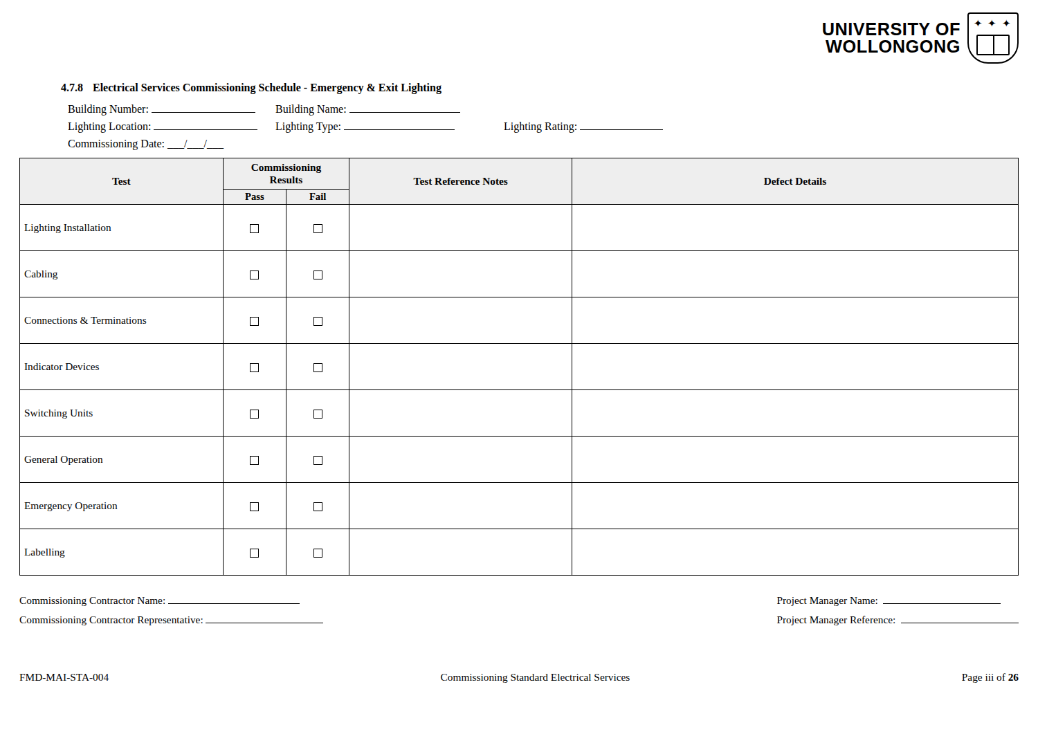UNIVERSITY OF
WOLLONGONG
✦ ✦ ✦
4.7.8 Electrical Services Commissioning Schedule - Emergency & Exit Lighting
Building Number:
Building Name:
Lighting Location:
Lighting Type:
Lighting Rating:
Commissioning Date: ___/___/___
| Test | Commissioning Results | Test Reference Notes | Defect Details |
| --- | --- | --- | --- |
| Pass | Fail |
| Lighting Installation | | | | |
| Cabling | | | | |
| Connections & Terminations | | | | |
| Indicator Devices | | | | |
| Switching Units | | | | |
| General Operation | | | | |
| Emergency Operation | | | | |
| Labelling | | | | |
Commissioning Contractor Name:
Commissioning Contractor Representative:
Project Manager Name:
Project Manager Reference:
FMD-MAI-STA-004
Commissioning Standard Electrical Services
Page iii of 26